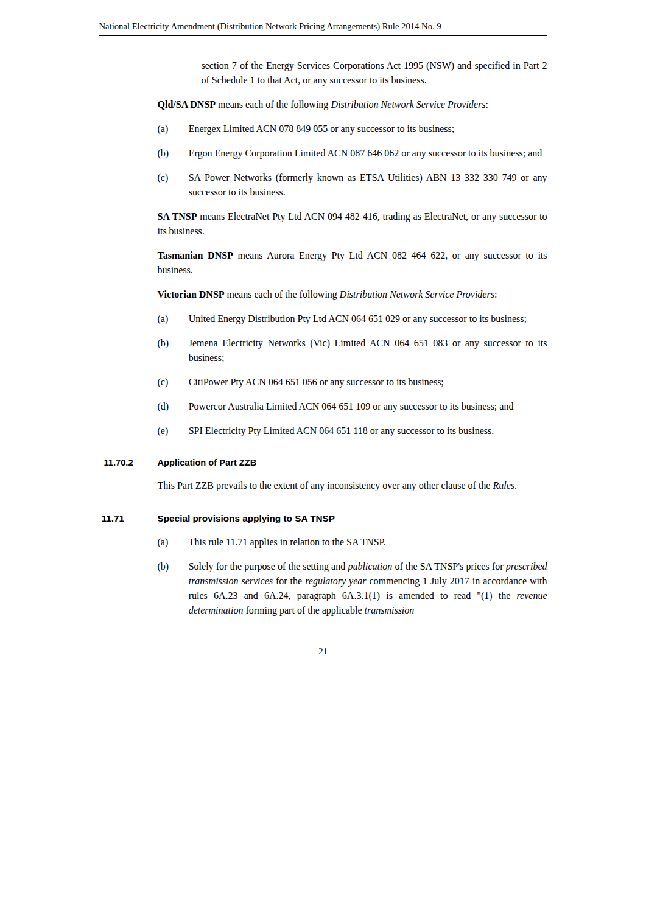National Electricity Amendment (Distribution Network Pricing Arrangements) Rule 2014 No. 9
section 7 of the Energy Services Corporations Act 1995 (NSW) and specified in Part 2 of Schedule 1 to that Act, or any successor to its business.
Qld/SA DNSP means each of the following Distribution Network Service Providers:
(a) Energex Limited ACN 078 849 055 or any successor to its business;
(b) Ergon Energy Corporation Limited ACN 087 646 062 or any successor to its business; and
(c) SA Power Networks (formerly known as ETSA Utilities) ABN 13 332 330 749 or any successor to its business.
SA TNSP means ElectraNet Pty Ltd ACN 094 482 416, trading as ElectraNet, or any successor to its business.
Tasmanian DNSP means Aurora Energy Pty Ltd ACN 082 464 622, or any successor to its business.
Victorian DNSP means each of the following Distribution Network Service Providers:
(a) United Energy Distribution Pty Ltd ACN 064 651 029 or any successor to its business;
(b) Jemena Electricity Networks (Vic) Limited ACN 064 651 083 or any successor to its business;
(c) CitiPower Pty ACN 064 651 056 or any successor to its business;
(d) Powercor Australia Limited ACN 064 651 109 or any successor to its business; and
(e) SPI Electricity Pty Limited ACN 064 651 118 or any successor to its business.
11.70.2 Application of Part ZZB
This Part ZZB prevails to the extent of any inconsistency over any other clause of the Rules.
11.71 Special provisions applying to SA TNSP
(a) This rule 11.71 applies in relation to the SA TNSP.
(b) Solely for the purpose of the setting and publication of the SA TNSP's prices for prescribed transmission services for the regulatory year commencing 1 July 2017 in accordance with rules 6A.23 and 6A.24, paragraph 6A.3.1(1) is amended to read "(1) the revenue determination forming part of the applicable transmission
21